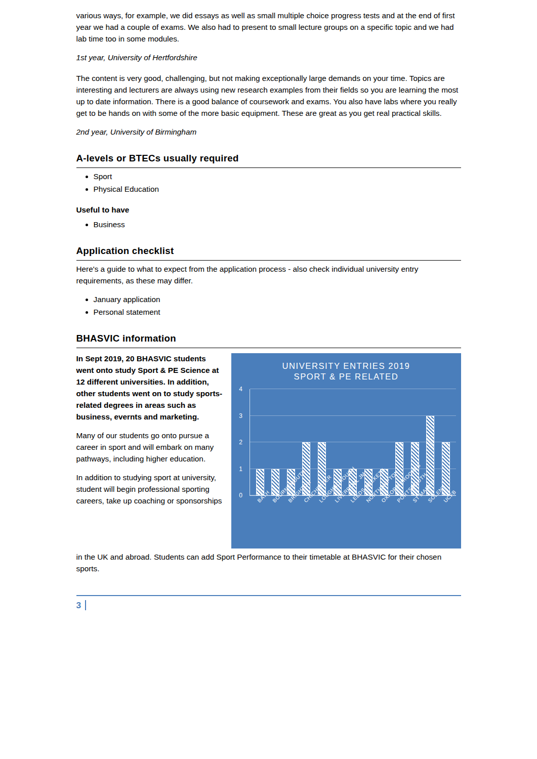various ways, for example, we did essays as well as small multiple choice progress tests and at the end of first year we had a couple of exams. We also had to present to small lecture groups on a specific topic and we had lab time too in some modules.
1st year, University of Hertfordshire
The content is very good, challenging, but not making exceptionally large demands on your time. Topics are interesting and lecturers are always using new research examples from their fields so you are learning the most up to date information. There is a good balance of coursework and exams. You also have labs where you really get to be hands on with some of the more basic equipment. These are great as you get real practical skills.
2nd year, University of Birmingham
A-levels or BTECs usually required
Sport
Physical Education
Useful to have
Business
Application checklist
Here's a guide to what to expect from the application process - also check individual university entry requirements, as these may differ.
January application
Personal statement
BHASVIC information
In Sept 2019, 20 BHASVIC students went onto study Sport & PE Science at 12 different universities. In addition, other students went on to study sports-related degrees in areas such as business, evernts and marketing.
Many of our students go onto pursue a career in sport and will embark on many pathways, including higher education.
In addition to studying sport at university, student will begin professional sporting careers, take up coaching or sponsorships
UNIVERSITY ENTRIES 2019
SPORT & PE RELATED
4
3
2
1
0
BATH BOURNEMOUTH BRIGHTON CHICHESTER LOUGHBOROUGH LIVERPOOL JM LEEDS BECKETT NORTHAMPTON OXFORD BROOKES PORTSMOUTH ST MARYS SOLENT UCFB
in the UK and abroad. Students can add Sport Performance to their timetable at BHASVIC for their chosen sports.
3